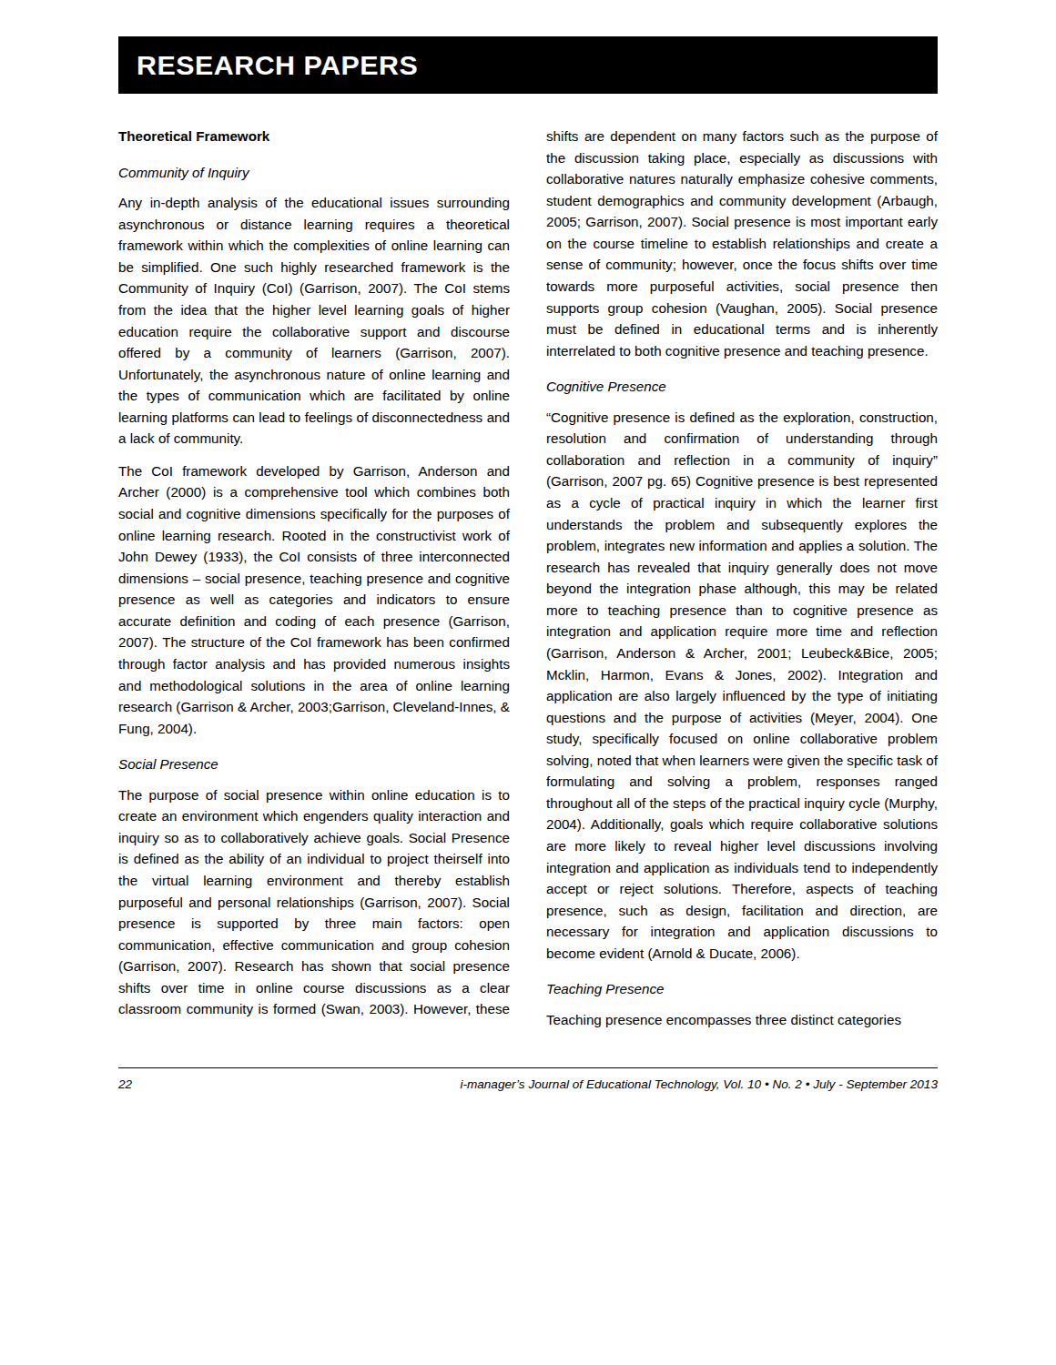RESEARCH PAPERS
Theoretical Framework
Community of Inquiry
Any in-depth analysis of the educational issues surrounding asynchronous or distance learning requires a theoretical framework within which the complexities of online learning can be simplified. One such highly researched framework is the Community of Inquiry (CoI) (Garrison, 2007). The CoI stems from the idea that the higher level learning goals of higher education require the collaborative support and discourse offered by a community of learners (Garrison, 2007). Unfortunately, the asynchronous nature of online learning and the types of communication which are facilitated by online learning platforms can lead to feelings of disconnectedness and a lack of community.
The CoI framework developed by Garrison, Anderson and Archer (2000) is a comprehensive tool which combines both social and cognitive dimensions specifically for the purposes of online learning research. Rooted in the constructivist work of John Dewey (1933), the CoI consists of three interconnected dimensions – social presence, teaching presence and cognitive presence as well as categories and indicators to ensure accurate definition and coding of each presence (Garrison, 2007). The structure of the CoI framework has been confirmed through factor analysis and has provided numerous insights and methodological solutions in the area of online learning research (Garrison & Archer, 2003;Garrison, Cleveland-Innes, & Fung, 2004).
Social Presence
The purpose of social presence within online education is to create an environment which engenders quality interaction and inquiry so as to collaboratively achieve goals. Social Presence is defined as the ability of an individual to project theirself into the virtual learning environment and thereby establish purposeful and personal relationships (Garrison, 2007). Social presence is supported by three main factors: open communication, effective communication and group cohesion (Garrison, 2007). Research has shown that social presence shifts over time in online course discussions as a clear classroom community is formed (Swan, 2003). However, these shifts are dependent on many factors such as the purpose of the discussion taking place, especially as discussions with collaborative natures naturally emphasize cohesive comments, student demographics and community development (Arbaugh, 2005; Garrison, 2007). Social presence is most important early on the course timeline to establish relationships and create a sense of community; however, once the focus shifts over time towards more purposeful activities, social presence then supports group cohesion (Vaughan, 2005). Social presence must be defined in educational terms and is inherently interrelated to both cognitive presence and teaching presence.
Cognitive Presence
“Cognitive presence is defined as the exploration, construction, resolution and confirmation of understanding through collaboration and reflection in a community of inquiry” (Garrison, 2007 pg. 65) Cognitive presence is best represented as a cycle of practical inquiry in which the learner first understands the problem and subsequently explores the problem, integrates new information and applies a solution. The research has revealed that inquiry generally does not move beyond the integration phase although, this may be related more to teaching presence than to cognitive presence as integration and application require more time and reflection (Garrison, Anderson & Archer, 2001; Leubeck&Bice, 2005; Mcklin, Harmon, Evans & Jones, 2002). Integration and application are also largely influenced by the type of initiating questions and the purpose of activities (Meyer, 2004). One study, specifically focused on online collaborative problem solving, noted that when learners were given the specific task of formulating and solving a problem, responses ranged throughout all of the steps of the practical inquiry cycle (Murphy, 2004). Additionally, goals which require collaborative solutions are more likely to reveal higher level discussions involving integration and application as individuals tend to independently accept or reject solutions. Therefore, aspects of teaching presence, such as design, facilitation and direction, are necessary for integration and application discussions to become evident (Arnold & Ducate, 2006).
Teaching Presence
Teaching presence encompasses three distinct categories
22 i-manager’s Journal of Educational Technology, Vol. 10 • No. 2 • July - September 2013